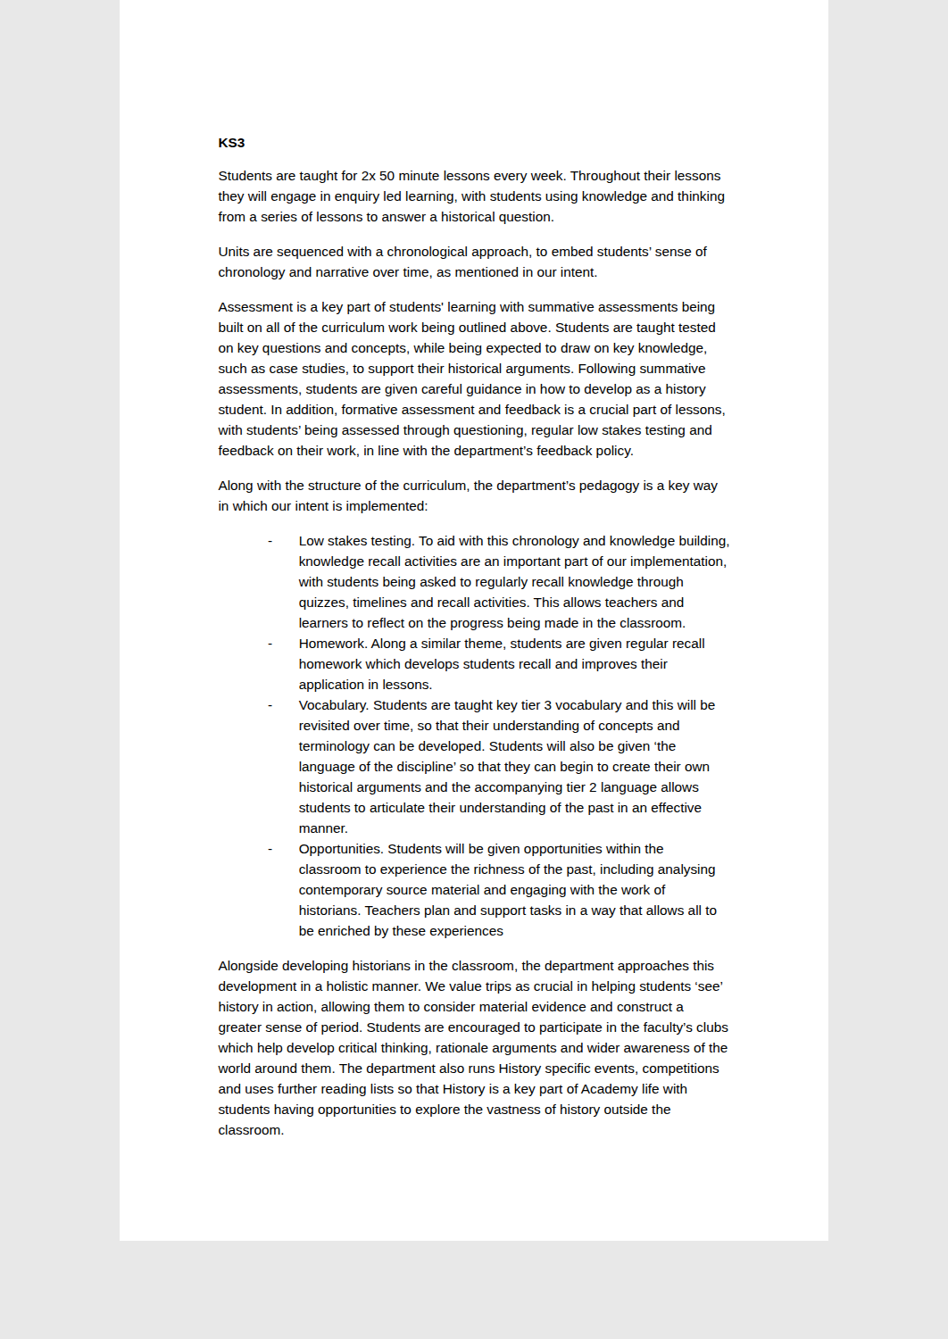KS3
Students are taught for 2x 50 minute lessons every week. Throughout their lessons they will engage in enquiry led learning, with students using knowledge and thinking from a series of lessons to answer a historical question.
Units are sequenced with a chronological approach, to embed students’ sense of chronology and narrative over time, as mentioned in our intent.
Assessment is a key part of students' learning with summative assessments being built on all of the curriculum work being outlined above. Students are taught tested on key questions and concepts, while being expected to draw on key knowledge, such as case studies, to support their historical arguments. Following summative assessments, students are given careful guidance in how to develop as a history student. In addition, formative assessment and feedback is a crucial part of lessons, with students’ being assessed through questioning, regular low stakes testing and feedback on their work, in line with the department’s feedback policy.
Along with the structure of the curriculum, the department’s pedagogy is a key way in which our intent is implemented:
Low stakes testing. To aid with this chronology and knowledge building, knowledge recall activities are an important part of our implementation, with students being asked to regularly recall knowledge through quizzes, timelines and recall activities. This allows teachers and learners to reflect on the progress being made in the classroom.
Homework. Along a similar theme, students are given regular recall homework which develops students recall and improves their application in lessons.
Vocabulary. Students are taught key tier 3 vocabulary and this will be revisited over time, so that their understanding of concepts and terminology can be developed. Students will also be given ‘the language of the discipline’ so that they can begin to create their own historical arguments and the accompanying tier 2 language allows students to articulate their understanding of the past in an effective manner.
Opportunities. Students will be given opportunities within the classroom to experience the richness of the past, including analysing contemporary source material and engaging with the work of historians. Teachers plan and support tasks in a way that allows all to be enriched by these experiences
Alongside developing historians in the classroom, the department approaches this development in a holistic manner. We value trips as crucial in helping students ‘see’ history in action, allowing them to consider material evidence and construct a greater sense of period. Students are encouraged to participate in the faculty’s clubs which help develop critical thinking, rationale arguments and wider awareness of the world around them. The department also runs History specific events, competitions and uses further reading lists so that History is a key part of Academy life with students having opportunities to explore the vastness of history outside the classroom.